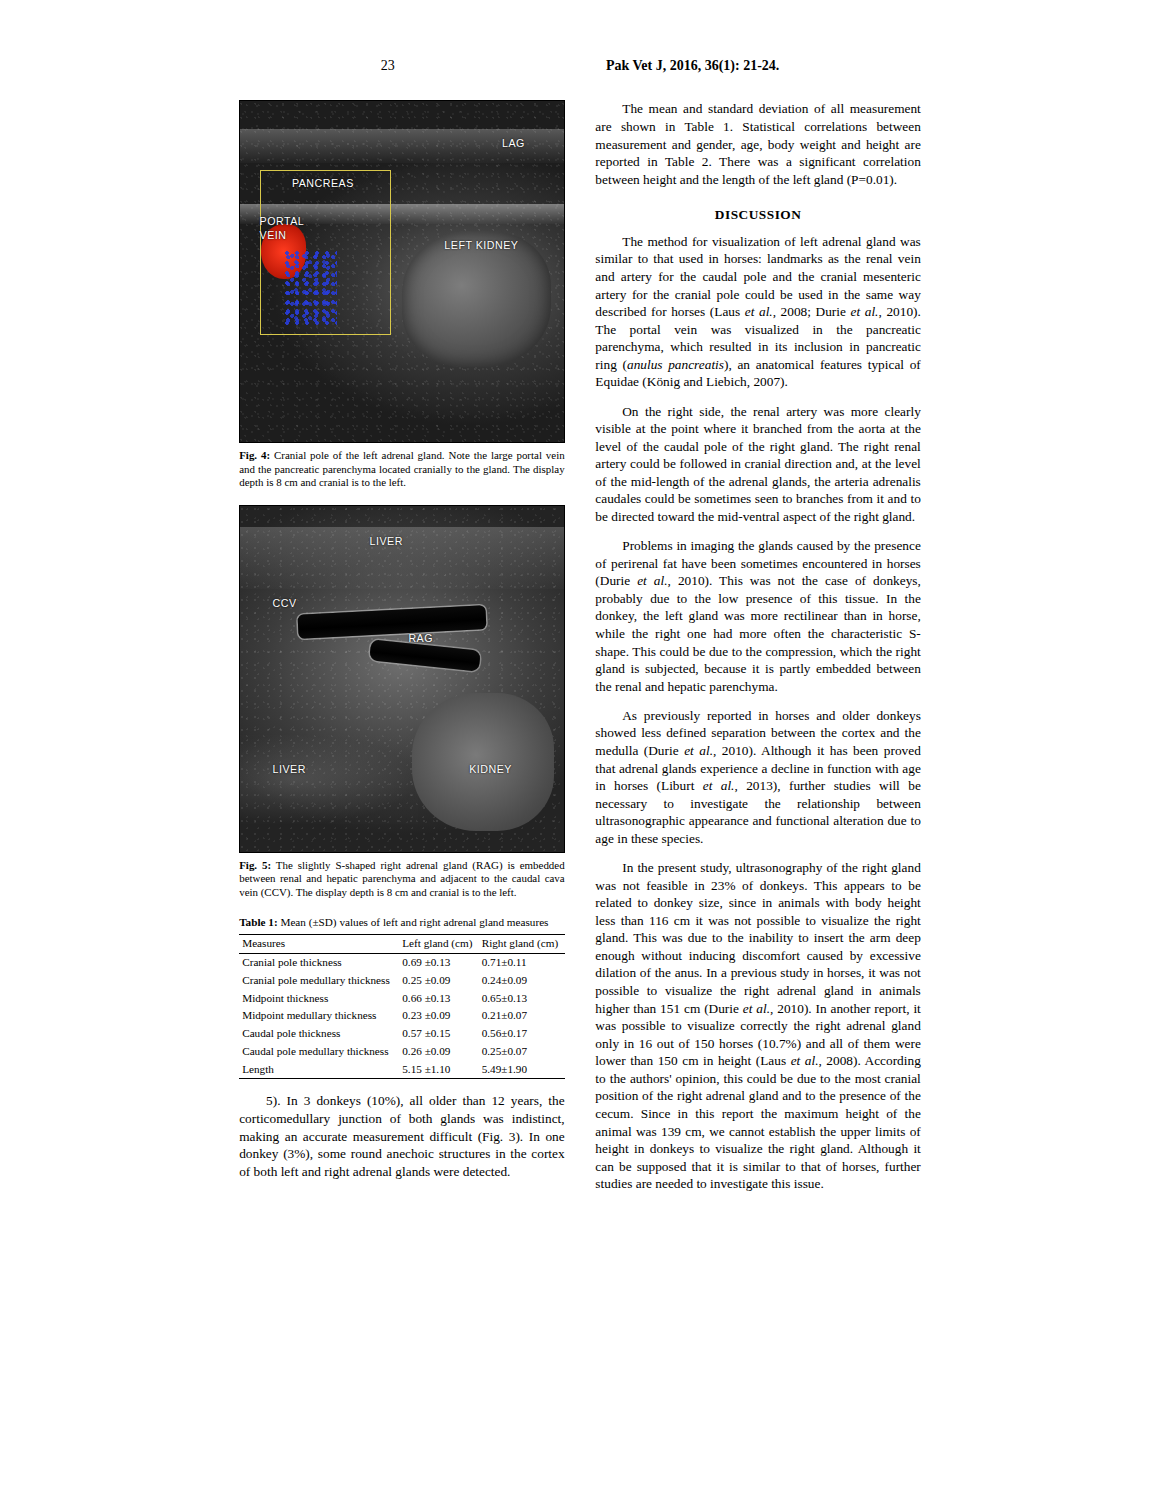23 Pak Vet J, 2016, 36(1): 21-24.
LAG PANCREAS PORTAL
VEIN LEFT KIDNEY
Fig. 4: Cranial pole of the left adrenal gland. Note the large portal vein and the pancreatic parenchyma located cranially to the gland. The display depth is 8 cm and cranial is to the left.
LIVER CCV RAG LIVER KIDNEY
Fig. 5: The slightly S-shaped right adrenal gland (RAG) is embedded between renal and hepatic parenchyma and adjacent to the caudal cava vein (CCV). The display depth is 8 cm and cranial is to the left.
Table 1: Mean (±SD) values of left and right adrenal gland measures
| Measures | Left gland (cm) | Right gland (cm) |
| --- | --- | --- |
| Cranial pole thickness | 0.69 ±0.13 | 0.71±0.11 |
| Cranial pole medullary thickness | 0.25 ±0.09 | 0.24±0.09 |
| Midpoint thickness | 0.66 ±0.13 | 0.65±0.13 |
| Midpoint medullary thickness | 0.23 ±0.09 | 0.21±0.07 |
| Caudal pole thickness | 0.57 ±0.15 | 0.56±0.17 |
| Caudal pole medullary thickness | 0.26 ±0.09 | 0.25±0.07 |
| Length | 5.15 ±1.10 | 5.49±1.90 |
5). In 3 donkeys (10%), all older than 12 years, the corticomedullary junction of both glands was indistinct, making an accurate measurement difficult (Fig. 3). In one donkey (3%), some round anechoic structures in the cortex of both left and right adrenal glands were detected.
The mean and standard deviation of all measurement are shown in Table 1. Statistical correlations between measurement and gender, age, body weight and height are reported in Table 2. There was a significant correlation between height and the length of the left gland (P=0.01).
DISCUSSION
The method for visualization of left adrenal gland was similar to that used in horses: landmarks as the renal vein and artery for the caudal pole and the cranial mesenteric artery for the cranial pole could be used in the same way described for horses (Laus et al., 2008; Durie et al., 2010). The portal vein was visualized in the pancreatic parenchyma, which resulted in its inclusion in pancreatic ring (anulus pancreatis), an anatomical features typical of Equidae (König and Liebich, 2007).
On the right side, the renal artery was more clearly visible at the point where it branched from the aorta at the level of the caudal pole of the right gland. The right renal artery could be followed in cranial direction and, at the level of the mid-length of the adrenal glands, the arteria adrenalis caudales could be sometimes seen to branches from it and to be directed toward the mid-ventral aspect of the right gland.
Problems in imaging the glands caused by the presence of perirenal fat have been sometimes encountered in horses (Durie et al., 2010). This was not the case of donkeys, probably due to the low presence of this tissue. In the donkey, the left gland was more rectilinear than in horse, while the right one had more often the characteristic S-shape. This could be due to the compression, which the right gland is subjected, because it is partly embedded between the renal and hepatic parenchyma.
As previously reported in horses and older donkeys showed less defined separation between the cortex and the medulla (Durie et al., 2010). Although it has been proved that adrenal glands experience a decline in function with age in horses (Liburt et al., 2013), further studies will be necessary to investigate the relationship between ultrasonographic appearance and functional alteration due to age in these species.
In the present study, ultrasonography of the right gland was not feasible in 23% of donkeys. This appears to be related to donkey size, since in animals with body height less than 116 cm it was not possible to visualize the right gland. This was due to the inability to insert the arm deep enough without inducing discomfort caused by excessive dilation of the anus. In a previous study in horses, it was not possible to visualize the right adrenal gland in animals higher than 151 cm (Durie et al., 2010). In another report, it was possible to visualize correctly the right adrenal gland only in 16 out of 150 horses (10.7%) and all of them were lower than 150 cm in height (Laus et al., 2008). According to the authors' opinion, this could be due to the most cranial position of the right adrenal gland and to the presence of the cecum. Since in this report the maximum height of the animal was 139 cm, we cannot establish the upper limits of height in donkeys to visualize the right gland. Although it can be supposed that it is similar to that of horses, further studies are needed to investigate this issue.